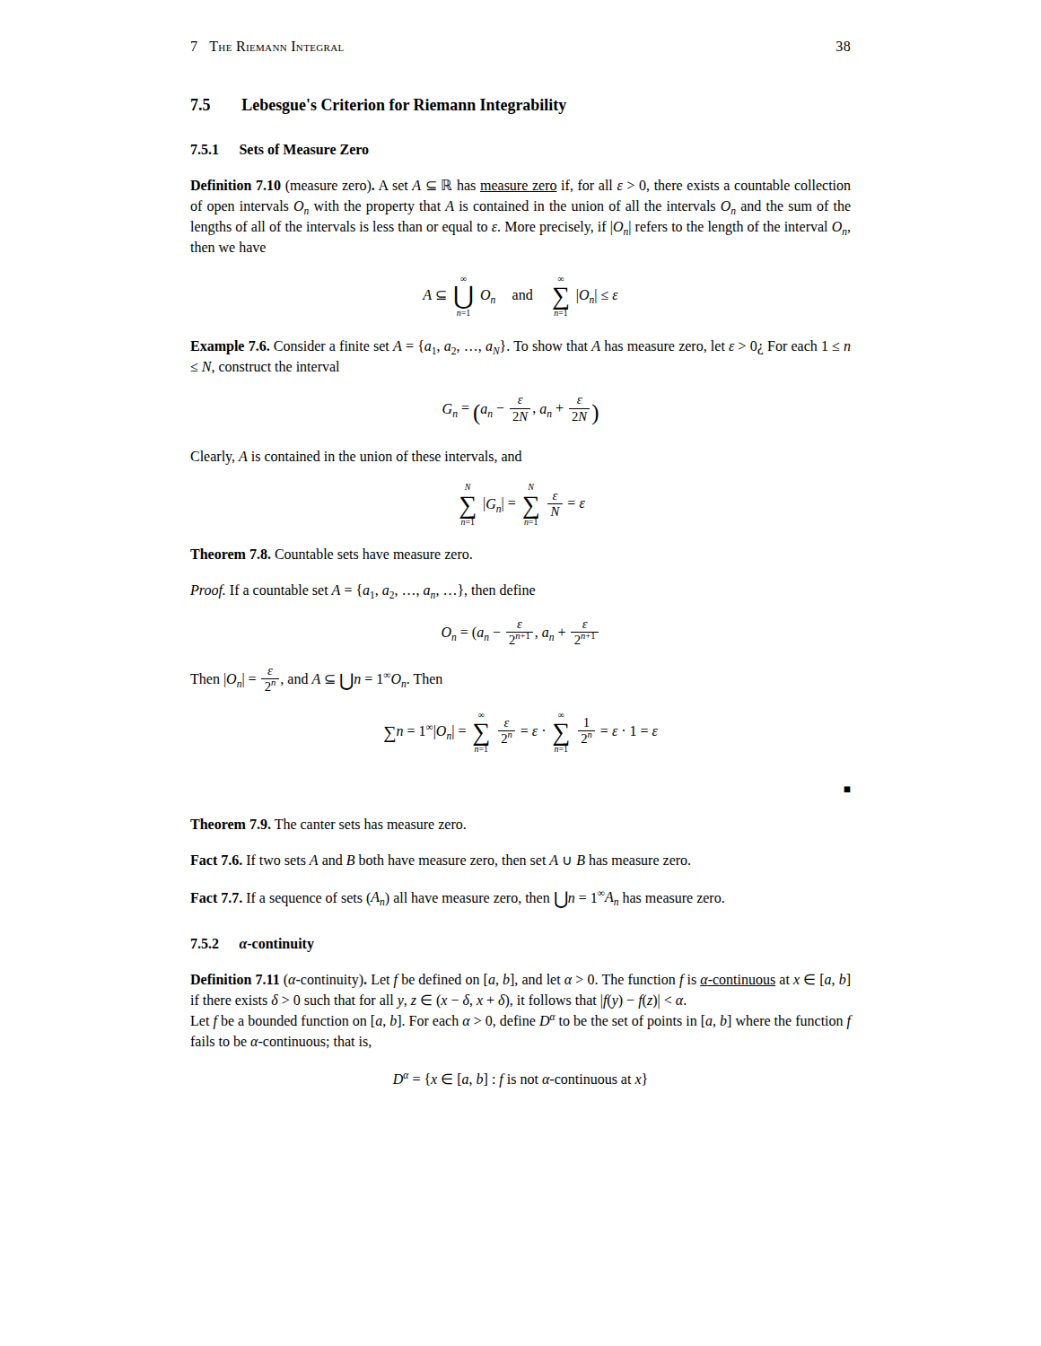7 The Riemann Integral 38
7.5 Lebesgue's Criterion for Riemann Integrability
7.5.1 Sets of Measure Zero
Definition 7.10 (measure zero). A set A ⊆ ℝ has measure zero if, for all ε > 0, there exists a countable collection of open intervals On with the property that A is contained in the union of all the intervals On and the sum of the lengths of all of the intervals is less than or equal to ε. More precisely, if |On| refers to the length of the interval On, then we have
A ⊆ ∞⋃n=1 On and ∞∑n=1 |On| ≤ ε
Example 7.6. Consider a finite set A = {a1, a2, …, aN}. To show that A has measure zero, let ε > 0¿ For each 1 ≤ n ≤ N, construct the interval
Gn = (an − ε 2N, an + ε 2N)
Clearly, A is contained in the union of these intervals, and
N∑n=1 |Gn| = N∑n=1 εN = ε
Theorem 7.8. Countable sets have measure zero.
Proof. If a countable set A = {a1, a2, …, an, …}, then define
On = (an − ε 2n+1, an + ε 2n+1
Then |On| = ε 2n, and A ⊆ ⋃n = 1∞On. Then
∑n = 1∞|On| = ∞∑n=1 ε 2n = ε · ∞∑n=1 12n = ε · 1 = ε
Theorem 7.9. The canter sets has measure zero.
Fact 7.6. If two sets A and B both have measure zero, then set A ∪ B has measure zero.
Fact 7.7. If a sequence of sets (An) all have measure zero, then ⋃n = 1∞An has measure zero.
7.5.2 α-continuity
Definition 7.11 (α-continuity). Let f be defined on [a, b], and let α > 0. The function f is α-continuous at x ∈ [a, b] if there exists δ > 0 such that for all y, z ∈ (x − δ, x + δ), it follows that |f(y) − f(z)| < α.
Let f be a bounded function on [a, b]. For each α > 0, define Dα to be the set of points in [a, b] where the function f fails to be α-continuous; that is,
Dα = {x ∈ [a, b] : f is not α-continuous at x}